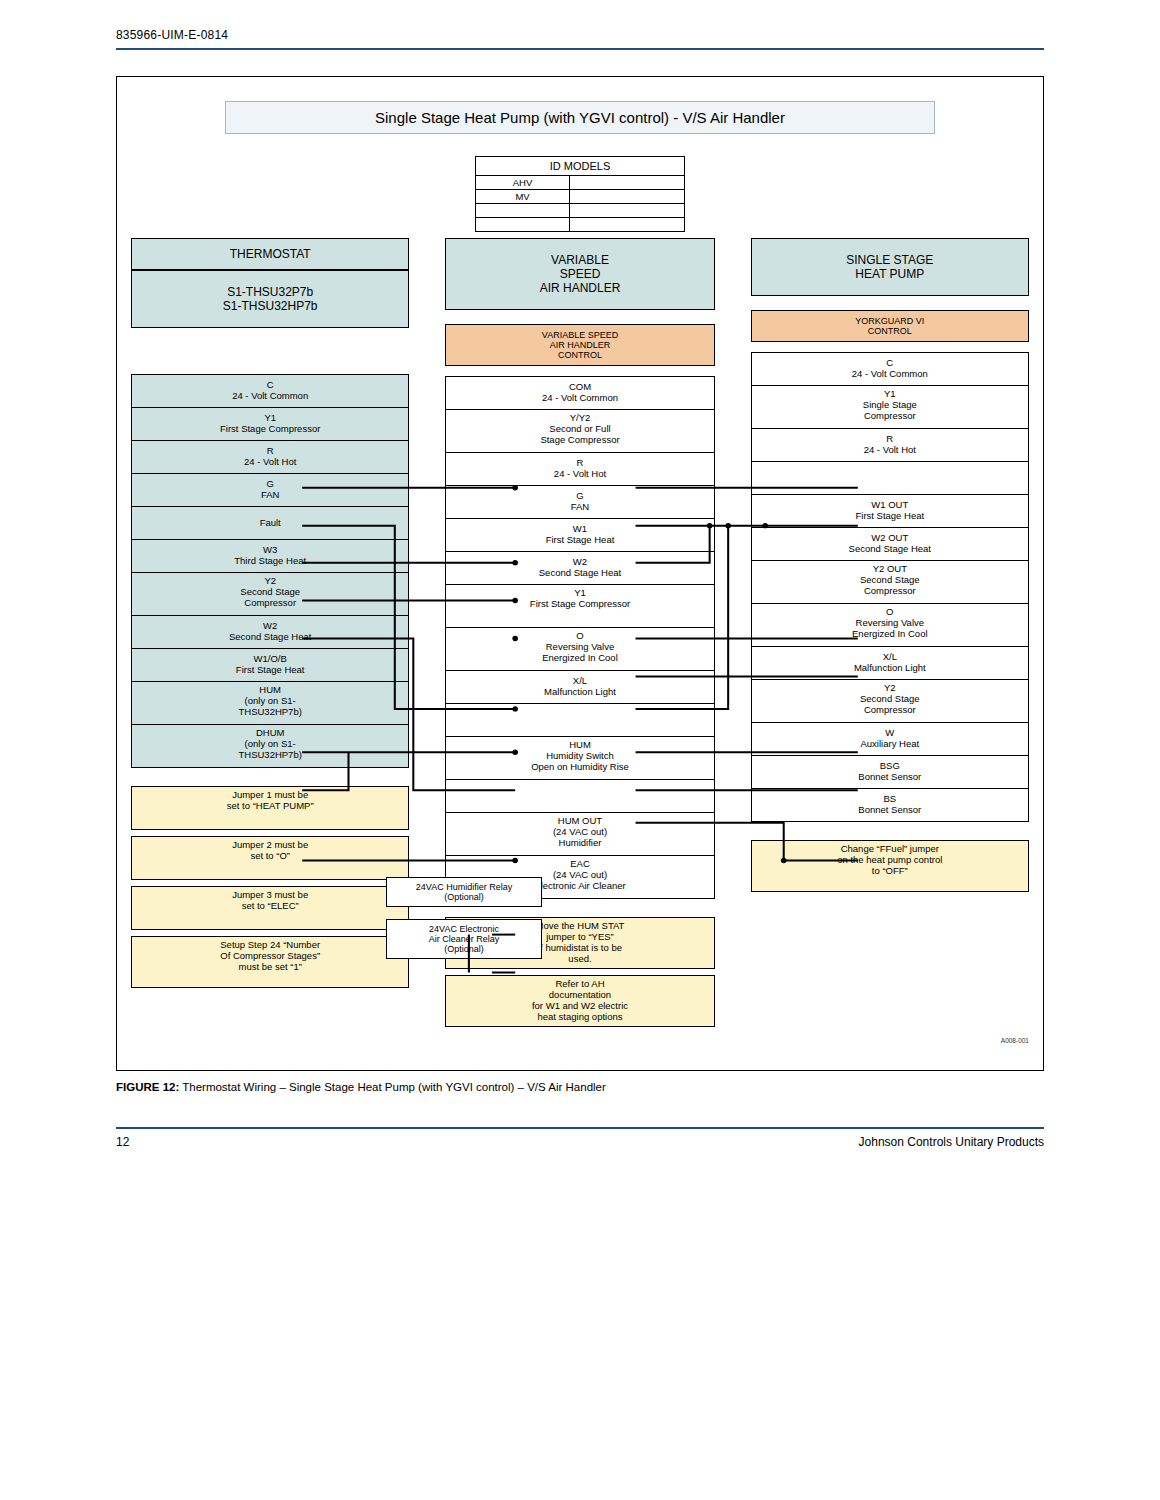835966-UIM-E-0814
Single Stage Heat Pump (with YGVI control) - V/S Air Handler
ID MODELS
| AHV | |
| MV | |
THERMOSTAT
S1-THSU32P7b
S1-THSU32HP7b
C
24 - Volt Common
Y1
First Stage Compressor
R
24 - Volt Hot
G
FAN
Fault
W3
Third Stage Heat
Y2
Second Stage
Compressor
W2
Second Stage Heat
W1/O/B
First Stage Heat
HUM
(only on S1-
THSU32HP7b)
DHUM
(only on S1-
THSU32HP7b)
Jumper 1 must be
set to “HEAT PUMP”
Jumper 2 must be
set to “O”
Jumper 3 must be
set to “ELEC”
Setup Step 24 “Number
Of Compressor Stages”
must be set “1”
VARIABLE
SPEED
AIR HANDLER
VARIABLE SPEED
AIR HANDLER
CONTROL
COM
24 - Volt Common
Y/Y2
Second or Full
Stage Compressor
R
24 - Volt Hot
G
FAN
W1
First Stage Heat
W2
Second Stage Heat
Y1
First Stage Compressor
O
Reversing Valve
Energized In Cool
X/L
Malfunction Light
HUM
Humidity Switch
Open on Humidity Rise
HUM OUT
(24 VAC out)
Humidifier
EAC
(24 VAC out)
Electronic Air Cleaner
Move the HUM STAT
jumper to “YES”
if humidistat is to be
used.
Refer to AH
documentation
for W1 and W2 electric
heat staging options
SINGLE STAGE
HEAT PUMP
YORKGUARD VI
CONTROL
C
24 - Volt Common
Y1
Single Stage
Compressor
R
24 - Volt Hot
W1 OUT
First Stage Heat
W2 OUT
Second Stage Heat
Y2 OUT
Second Stage
Compressor
O
Reversing Valve
Energized In Cool
X/L
Malfunction Light
Y2
Second Stage
Compressor
W
Auxiliary Heat
BSG
Bonnet Sensor
BS
Bonnet Sensor
Change “FFuel” jumper
on the heat pump control
to “OFF”
24VAC Humidifier Relay
(Optional)
24VAC Electronic
Air Cleaner Relay
(Optional)
A008-001
FIGURE 12: Thermostat Wiring – Single Stage Heat Pump (with YGVI control) – V/S Air Handler
12
Johnson Controls Unitary Products